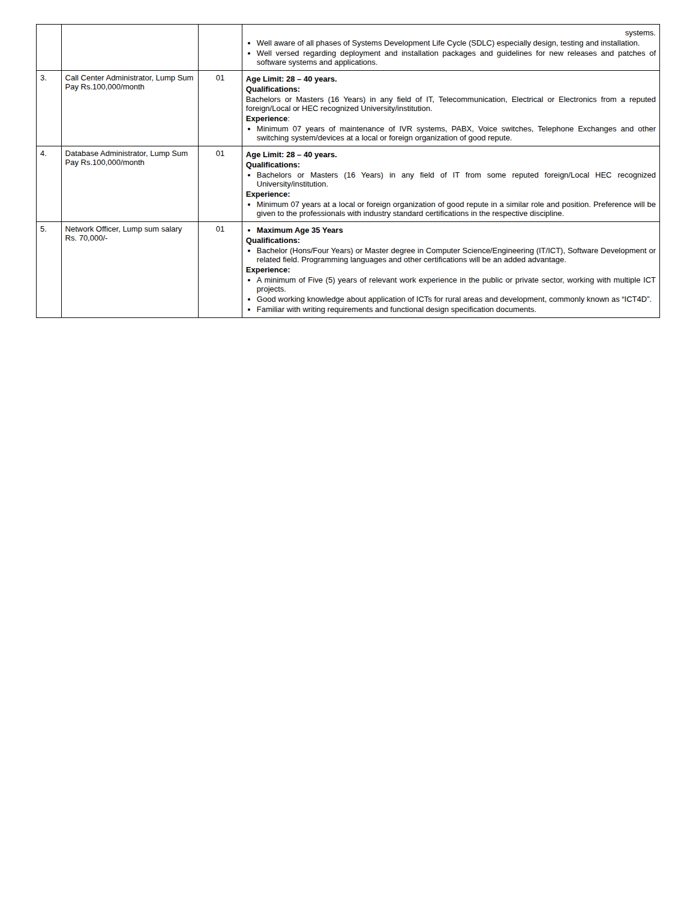| | | | systems. Well aware of all phases of Systems Development Life Cycle (SDLC) especially design, testing and installation. Well versed regarding deployment and installation packages and guidelines for new releases and patches of software systems and applications. |
| 3. | Call Center Administrator, Lump Sum Pay Rs.100,000/month | 01 | Age Limit: 28 – 40 years. Qualifications: Bachelors or Masters (16 Years) in any field of IT, Telecommunication, Electrical or Electronics from a reputed foreign/Local or HEC recognized University/institution. Experience : Minimum 07 years of maintenance of IVR systems, PABX, Voice switches, Telephone Exchanges and other switching system/devices at a local or foreign organization of good repute. |
| 4. | Database Administrator, Lump Sum Pay Rs.100,000/month | 01 | Age Limit: 28 – 40 years. Qualifications: Bachelors or Masters (16 Years) in any field of IT from some reputed foreign/Local HEC recognized University/institution. Experience: Minimum 07 years at a local or foreign organization of good repute in a similar role and position. Preference will be given to the professionals with industry standard certifications in the respective discipline. |
| 5. | Network Officer, Lump sum salary Rs. 70,000/- | 01 | Maximum Age 35 Years Qualifications: Bachelor (Hons/Four Years) or Master degree in Computer Science/Engineering (IT/ICT), Software Development or related field. Programming languages and other certifications will be an added advantage. Experience: A minimum of Five (5) years of relevant work experience in the public or private sector, working with multiple ICT projects. Good working knowledge about application of ICTs for rural areas and development, commonly known as “ICT4D”. Familiar with writing requirements and functional design specification documents. |